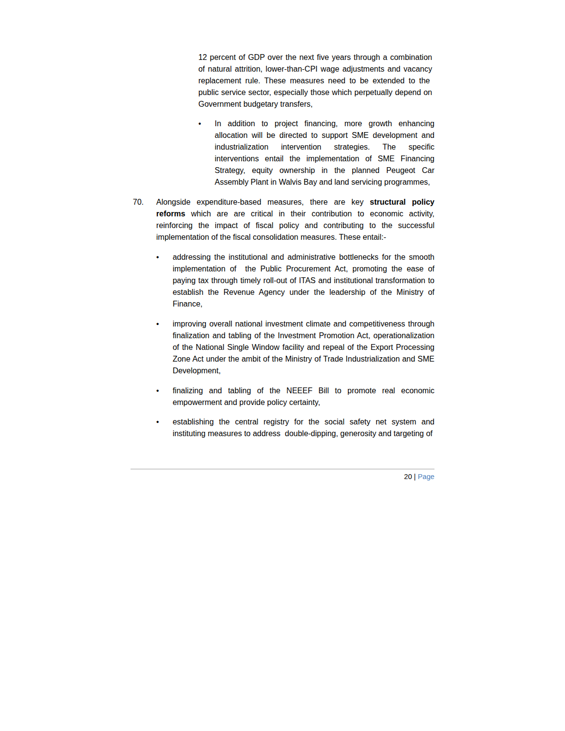12 percent of GDP over the next five years through a combination of natural attrition, lower-than-CPI wage adjustments and vacancy replacement rule. These measures need to be extended to the public service sector, especially those which perpetually depend on Government budgetary transfers,
In addition to project financing, more growth enhancing allocation will be directed to support SME development and industrialization intervention strategies. The specific interventions entail the implementation of SME Financing Strategy, equity ownership in the planned Peugeot Car Assembly Plant in Walvis Bay and land servicing programmes,
70.
Alongside expenditure-based measures, there are key structural policy reforms which are are critical in their contribution to economic activity, reinforcing the impact of fiscal policy and contributing to the successful implementation of the fiscal consolidation measures. These entail:-
addressing the institutional and administrative bottlenecks for the smooth implementation of the Public Procurement Act, promoting the ease of paying tax through timely roll-out of ITAS and institutional transformation to establish the Revenue Agency under the leadership of the Ministry of Finance,
improving overall national investment climate and competitiveness through finalization and tabling of the Investment Promotion Act, operationalization of the National Single Window facility and repeal of the Export Processing Zone Act under the ambit of the Ministry of Trade Industrialization and SME Development,
finalizing and tabling of the NEEEF Bill to promote real economic empowerment and provide policy certainty,
establishing the central registry for the social safety net system and instituting measures to address double-dipping, generosity and targeting of
20 | Page